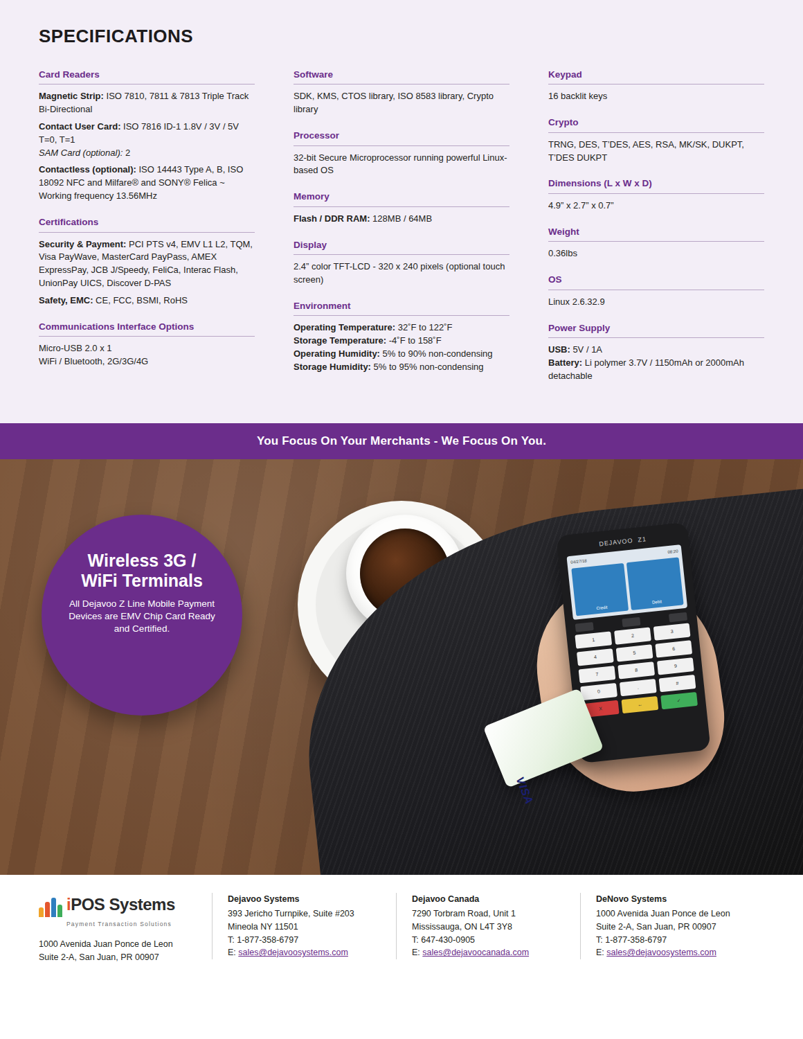SPECIFICATIONS
Card Readers
Magnetic Strip: ISO 7810, 7811 & 7813 Triple Track Bi-Directional
Contact User Card: ISO 7816 ID-1 1.8V / 3V / 5V T=0, T=1
SAM Card (optional): 2
Contactless (optional): ISO 14443 Type A, B, ISO 18092 NFC and Milfare® and SONY® Felica ~ Working frequency 13.56MHz
Certifications
Security & Payment: PCI PTS v4, EMV L1 L2, TQM, Visa PayWave, MasterCard PayPass, AMEX ExpressPay, JCB J/Speedy, FeliCa, Interac Flash, UnionPay UICS, Discover D-PAS
Safety, EMC: CE, FCC, BSMI, RoHS
Communications Interface Options
Micro-USB 2.0 x 1
WiFi / Bluetooth, 2G/3G/4G
Software
SDK, KMS, CTOS library, ISO 8583 library, Crypto library
Processor
32-bit Secure Microprocessor running powerful Linux-based OS
Memory
Flash / DDR RAM: 128MB / 64MB
Display
2.4” color TFT-LCD - 320 x 240 pixels (optional touch screen)
Environment
Operating Temperature: 32˚F to 122˚F
Storage Temperature: -4˚F to 158˚F
Operating Humidity: 5% to 90% non-condensing
Storage Humidity: 5% to 95% non-condensing
Keypad
16 backlit keys
Crypto
TRNG, DES, T’DES, AES, RSA, MK/SK, DUKPT, T’DES DUKPT
Dimensions (L x W x D)
4.9” x 2.7” x 0.7”
Weight
0.36lbs
OS
Linux 2.6.32.9
Power Supply
USB: 5V / 1A
Battery: Li polymer 3.7V / 1150mAh or 2000mAh detachable
You Focus On Your Merchants - We Focus On You.
DEJAVOO Z1
04/27/1808:20
Credit
Debit
123 456 789 0.# X←✓
VISA
Wireless 3G /
WiFi Terminals
All Dejavoo Z Line Mobile Payment Devices are EMV Chip Card Ready and Certified.
i POS Systems
Payment Transaction Solutions
1000 Avenida Juan Ponce de Leon
Suite 2-A, San Juan, PR 00907
Dejavoo Systems
393 Jericho Turnpike, Suite #203
Mineola NY 11501
T: 1-877-358-6797
E: sales@dejavoosystems.com
Dejavoo Canada
7290 Torbram Road, Unit 1
Mississauga, ON L4T 3Y8
T: 647-430-0905
E: sales@dejavoocanada.com
DeNovo Systems
1000 Avenida Juan Ponce de Leon
Suite 2-A, San Juan, PR 00907
T: 1-877-358-6797
E: sales@dejavoosystems.com